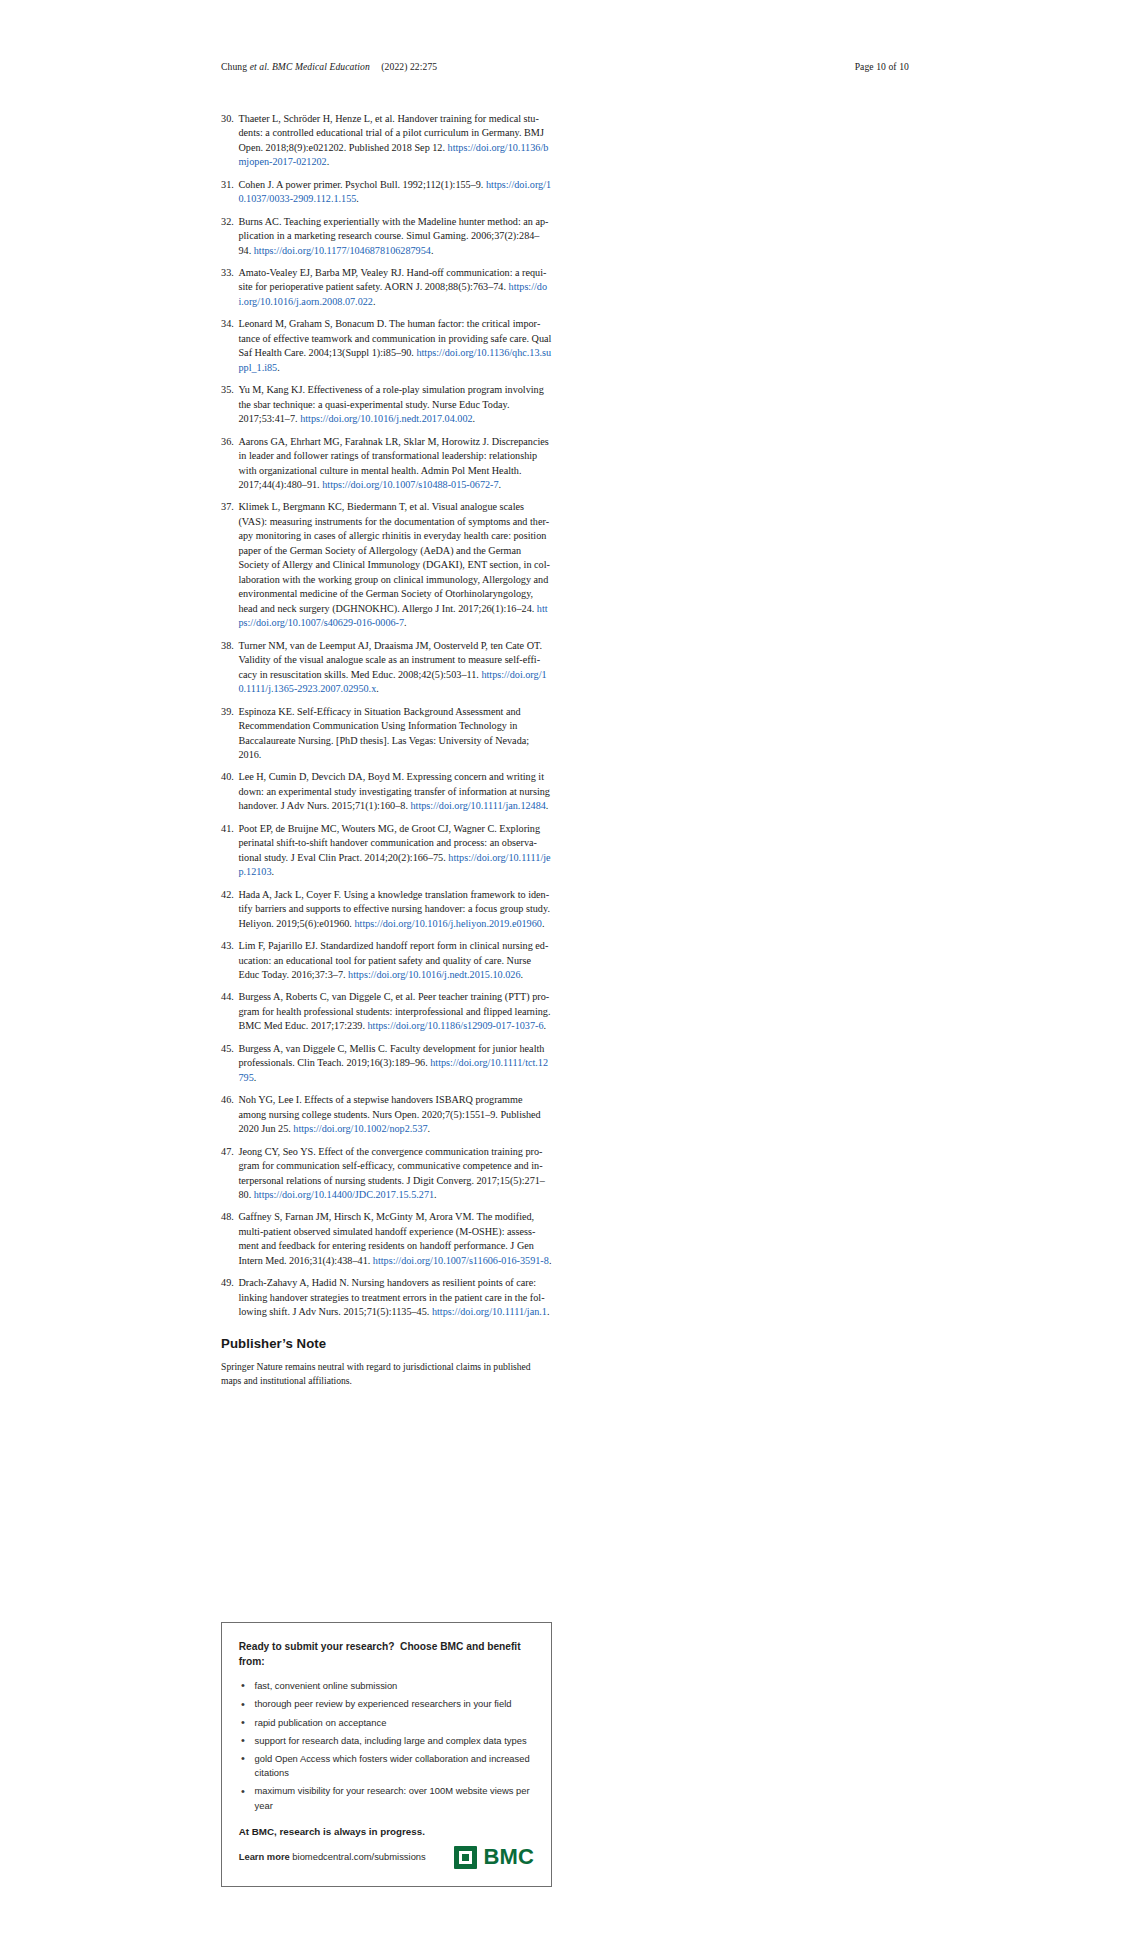Chung et al. BMC Medical Education(2022) 22:275
Page 10 of 10
Thaeter L, Schröder H, Henze L, et al. Handover training for medical students: a controlled educational trial of a pilot curriculum in Germany. BMJ Open. 2018;8(9):e021202. Published 2018 Sep 12. https://doi.org/10.1136/bmjopen-2017-021202.
Cohen J. A power primer. Psychol Bull. 1992;112(1):155–9. https://doi.org/10.1037/0033-2909.112.1.155.
Burns AC. Teaching experientially with the Madeline hunter method: an application in a marketing research course. Simul Gaming. 2006;37(2):284–94. https://doi.org/10.1177/1046878106287954.
Amato-Vealey EJ, Barba MP, Vealey RJ. Hand-off communication: a requisite for perioperative patient safety. AORN J. 2008;88(5):763–74. https://doi.org/10.1016/j.aorn.2008.07.022.
Leonard M, Graham S, Bonacum D. The human factor: the critical importance of effective teamwork and communication in providing safe care. Qual Saf Health Care. 2004;13(Suppl 1):i85–90. https://doi.org/10.1136/qhc.13.suppl_1.i85.
Yu M, Kang KJ. Effectiveness of a role-play simulation program involving the sbar technique: a quasi-experimental study. Nurse Educ Today. 2017;53:41–7. https://doi.org/10.1016/j.nedt.2017.04.002.
Aarons GA, Ehrhart MG, Farahnak LR, Sklar M, Horowitz J. Discrepancies in leader and follower ratings of transformational leadership: relationship with organizational culture in mental health. Admin Pol Ment Health. 2017;44(4):480–91. https://doi.org/10.1007/s10488-015-0672-7.
Klimek L, Bergmann KC, Biedermann T, et al. Visual analogue scales (VAS): measuring instruments for the documentation of symptoms and therapy monitoring in cases of allergic rhinitis in everyday health care: position paper of the German Society of Allergology (AeDA) and the German Society of Allergy and Clinical Immunology (DGAKI), ENT section, in collaboration with the working group on clinical immunology, Allergology and environmental medicine of the German Society of Otorhinolaryngology, head and neck surgery (DGHNOKHC). Allergo J Int. 2017;26(1):16–24. https://doi.org/10.1007/s40629-016-0006-7.
Turner NM, van de Leemput AJ, Draaisma JM, Oosterveld P, ten Cate OT. Validity of the visual analogue scale as an instrument to measure self-efficacy in resuscitation skills. Med Educ. 2008;42(5):503–11. https://doi.org/10.1111/j.1365-2923.2007.02950.x.
Espinoza KE. Self-Efficacy in Situation Background Assessment and Recommendation Communication Using Information Technology in Baccalaureate Nursing. [PhD thesis]. Las Vegas: University of Nevada; 2016.
Lee H, Cumin D, Devcich DA, Boyd M. Expressing concern and writing it down: an experimental study investigating transfer of information at nursing handover. J Adv Nurs. 2015;71(1):160–8. https://doi.org/10.1111/jan.12484.
Poot EP, de Bruijne MC, Wouters MG, de Groot CJ, Wagner C. Exploring perinatal shift-to-shift handover communication and process: an observational study. J Eval Clin Pract. 2014;20(2):166–75. https://doi.org/10.1111/jep.12103.
Hada A, Jack L, Coyer F. Using a knowledge translation framework to identify barriers and supports to effective nursing handover: a focus group study. Heliyon. 2019;5(6):e01960. https://doi.org/10.1016/j.heliyon.2019.e01960.
Lim F, Pajarillo EJ. Standardized handoff report form in clinical nursing education: an educational tool for patient safety and quality of care. Nurse Educ Today. 2016;37:3–7. https://doi.org/10.1016/j.nedt.2015.10.026.
Burgess A, Roberts C, van Diggele C, et al. Peer teacher training (PTT) program for health professional students: interprofessional and flipped learning. BMC Med Educ. 2017;17:239. https://doi.org/10.1186/s12909-017-1037-6.
Burgess A, van Diggele C, Mellis C. Faculty development for junior health professionals. Clin Teach. 2019;16(3):189–96. https://doi.org/10.1111/tct.12795.
Noh YG, Lee I. Effects of a stepwise handovers ISBARQ programme among nursing college students. Nurs Open. 2020;7(5):1551–9. Published 2020 Jun 25. https://doi.org/10.1002/nop2.537.
Jeong CY, Seo YS. Effect of the convergence communication training program for communication self-efficacy, communicative competence and interpersonal relations of nursing students. J Digit Converg. 2017;15(5):271–80. https://doi.org/10.14400/JDC.2017.15.5.271.
Gaffney S, Farnan JM, Hirsch K, McGinty M, Arora VM. The modified, multi-patient observed simulated handoff experience (M-OSHE): assessment and feedback for entering residents on handoff performance. J Gen Intern Med. 2016;31(4):438–41. https://doi.org/10.1007/s11606-016-3591-8.
Drach-Zahavy A, Hadid N. Nursing handovers as resilient points of care: linking handover strategies to treatment errors in the patient care in the following shift. J Adv Nurs. 2015;71(5):1135–45. https://doi.org/10.1111/jan.1.
Publisher’s Note
Springer Nature remains neutral with regard to jurisdictional claims in published maps and institutional affiliations.
Ready to submit your research? Choose BMC and benefit from:
fast, convenient online submission
thorough peer review by experienced researchers in your field
rapid publication on acceptance
support for research data, including large and complex data types
gold Open Access which fosters wider collaboration and increased citations
maximum visibility for your research: over 100M website views per year
At BMC, research is always in progress.
Learn more biomedcentral.com/submissions
BMC